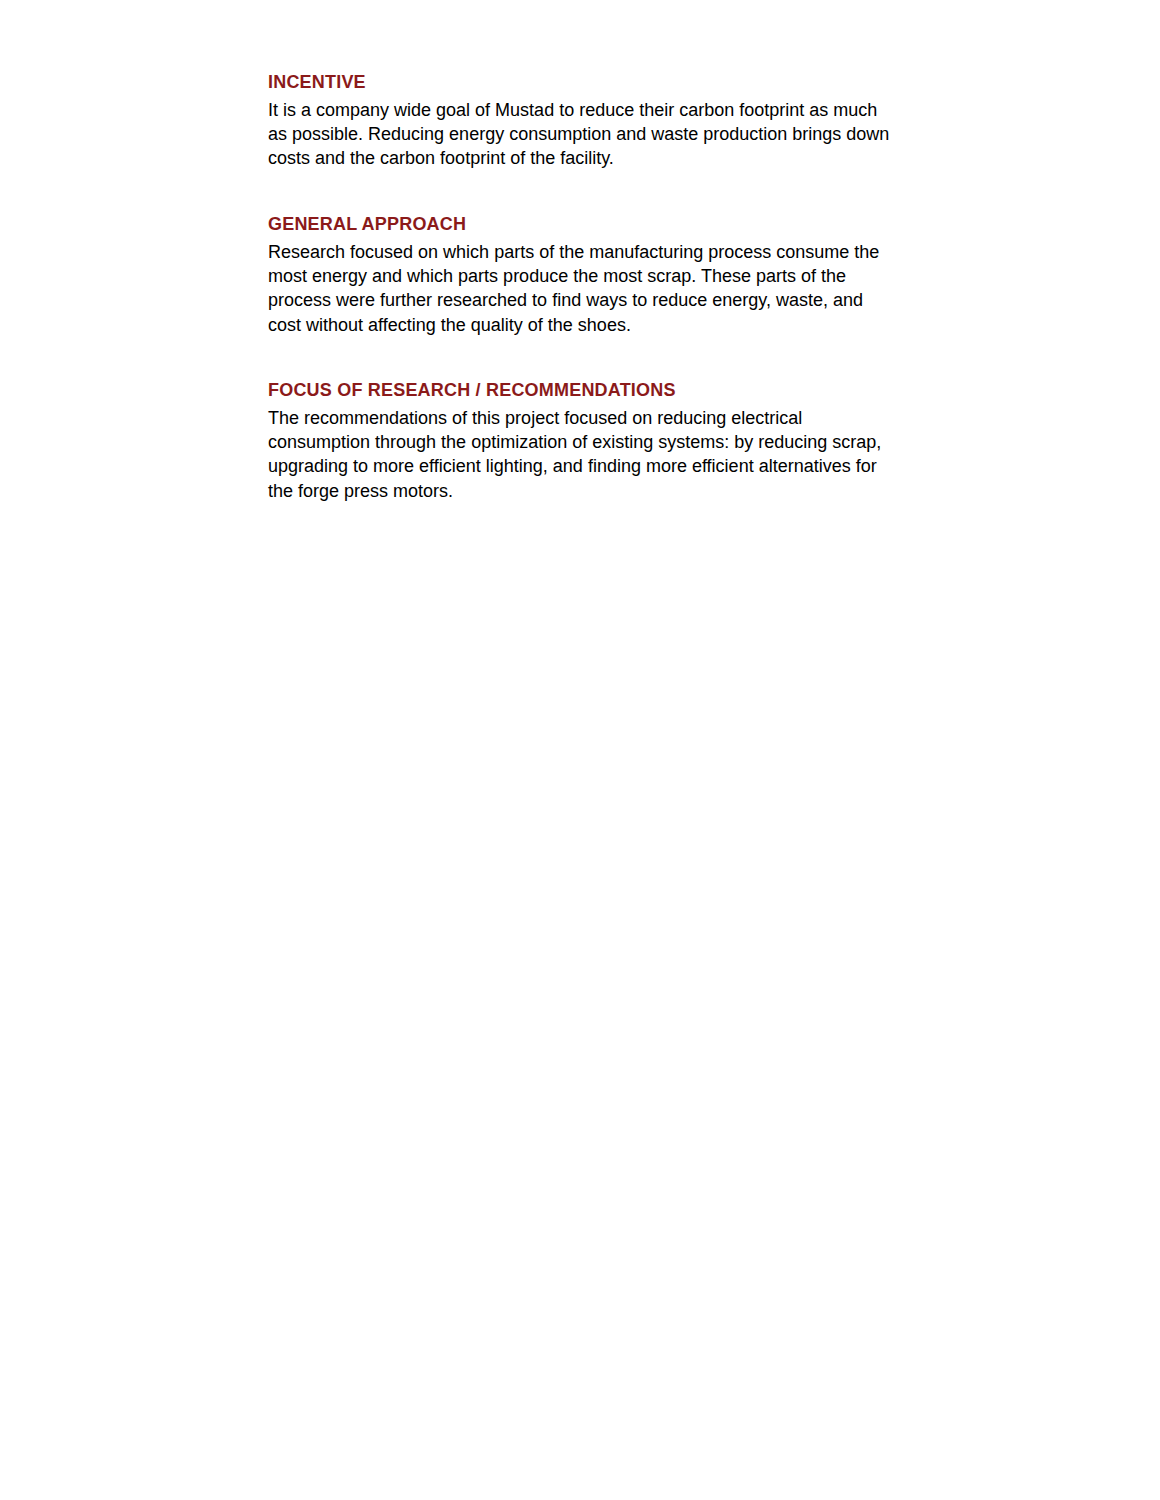INCENTIVE
It is a company wide goal of Mustad to reduce their carbon footprint as much as possible. Reducing energy consumption and waste production brings down costs and the carbon footprint of the facility.
GENERAL APPROACH
Research focused on which parts of the manufacturing process consume the most energy and which parts produce the most scrap. These parts of the process were further researched to find ways to reduce energy, waste, and cost without affecting the quality of the shoes.
FOCUS OF RESEARCH / RECOMMENDATIONS
The recommendations of this project focused on reducing electrical consumption through the optimization of existing systems: by reducing scrap, upgrading to more efficient lighting, and finding more efficient alternatives for the forge press motors.